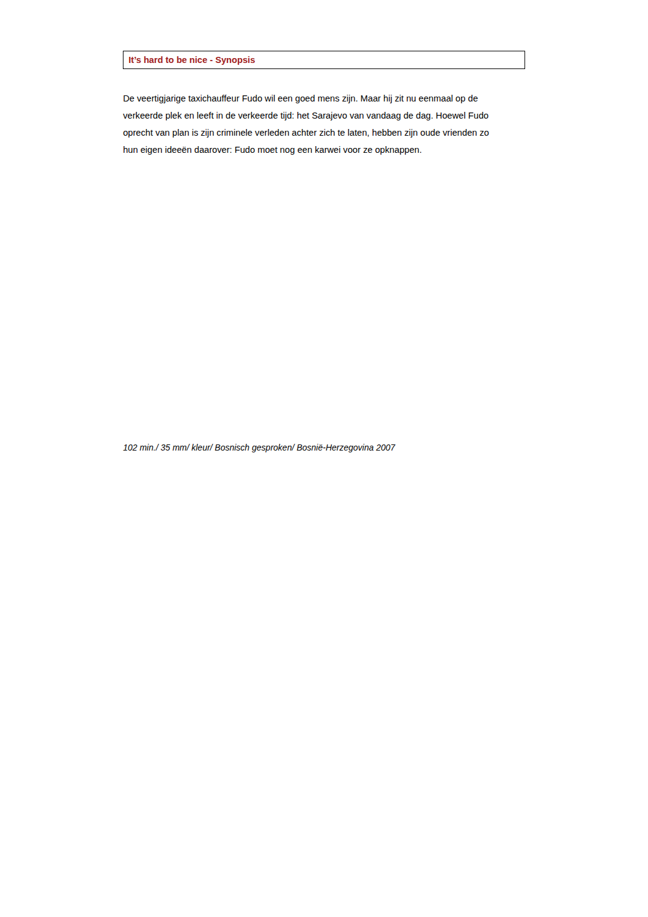It’s hard to be nice - Synopsis
De veertigjarige taxichauffeur Fudo wil een goed mens zijn. Maar hij zit nu eenmaal op de verkeerde plek en leeft in de verkeerde tijd: het Sarajevo van vandaag de dag. Hoewel Fudo oprecht van plan is zijn criminele verleden achter zich te laten, hebben zijn oude vrienden zo hun eigen ideeën daarover: Fudo moet nog een karwei voor ze opknappen.
102 min./ 35 mm/ kleur/ Bosnisch gesproken/ Bosnië-Herzegovina 2007